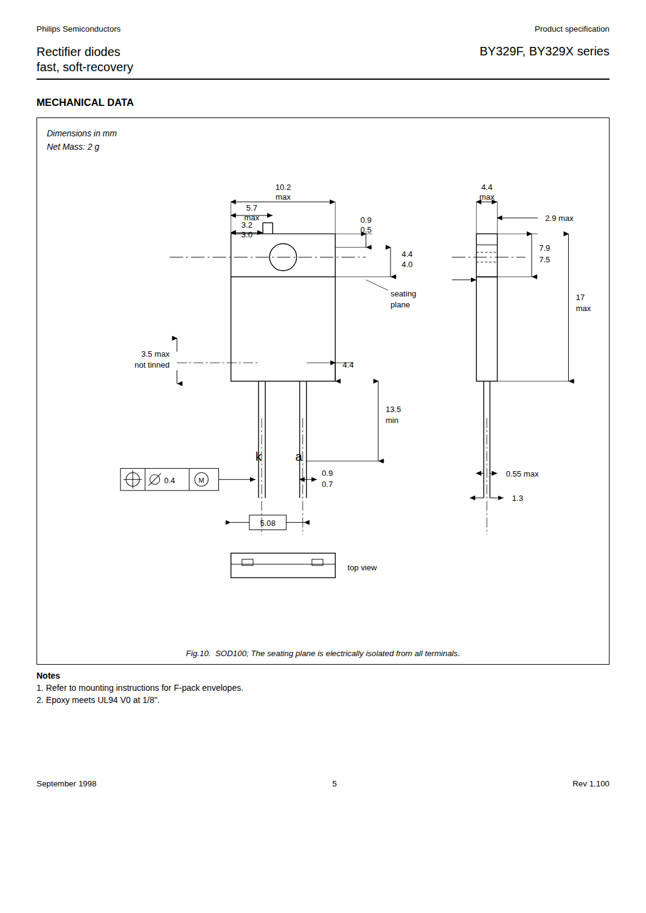Philips Semiconductors
Product specification
Rectifier diodes
fast, soft-recovery
BY329F, BY329X series
MECHANICAL DATA
Dimensions in mm
Net Mass: 2 g
10.2 max 5.7 max 3.2 3.0 0.9 0.5 4.4 4.0 seating plane 3.5 max not tinned 4.4 13.5 min k a 0.9 0.7 0.4 M 5.08 top view 4.4 max 2.9 max 7.9 7.5 17 max 0.55 max 1.3
Fig.10. SOD100; The seating plane is electrically isolated from all terminals.
Notes
1. Refer to mounting instructions for F-pack envelopes.
2. Epoxy meets UL94 V0 at 1/8".
September 1998
5
Rev 1.100